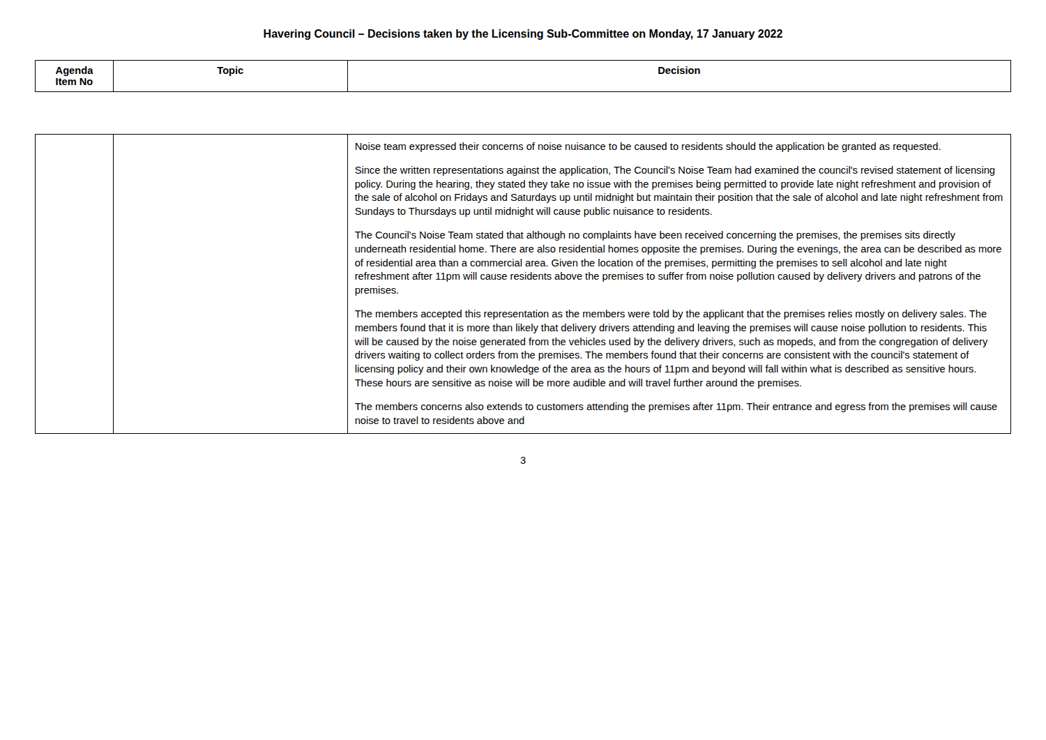Havering Council – Decisions taken by the Licensing Sub-Committee on Monday, 17 January 2022
| Agenda Item No | Topic | Decision |
| --- | --- | --- |
| | | Noise team expressed their concerns of noise nuisance to be caused to residents should the application be granted as requested. Since the written representations against the application, The Council's Noise Team had examined the council's revised statement of licensing policy. During the hearing, they stated they take no issue with the premises being permitted to provide late night refreshment and provision of the sale of alcohol on Fridays and Saturdays up until midnight but maintain their position that the sale of alcohol and late night refreshment from Sundays to Thursdays up until midnight will cause public nuisance to residents. The Council's Noise Team stated that although no complaints have been received concerning the premises, the premises sits directly underneath residential home. There are also residential homes opposite the premises. During the evenings, the area can be described as more of residential area than a commercial area. Given the location of the premises, permitting the premises to sell alcohol and late night refreshment after 11pm will cause residents above the premises to suffer from noise pollution caused by delivery drivers and patrons of the premises. The members accepted this representation as the members were told by the applicant that the premises relies mostly on delivery sales. The members found that it is more than likely that delivery drivers attending and leaving the premises will cause noise pollution to residents. This will be caused by the noise generated from the vehicles used by the delivery drivers, such as mopeds, and from the congregation of delivery drivers waiting to collect orders from the premises. The members found that their concerns are consistent with the council's statement of licensing policy and their own knowledge of the area as the hours of 11pm and beyond will fall within what is described as sensitive hours. These hours are sensitive as noise will be more audible and will travel further around the premises. The members concerns also extends to customers attending the premises after 11pm. Their entrance and egress from the premises will cause noise to travel to residents above and |
3